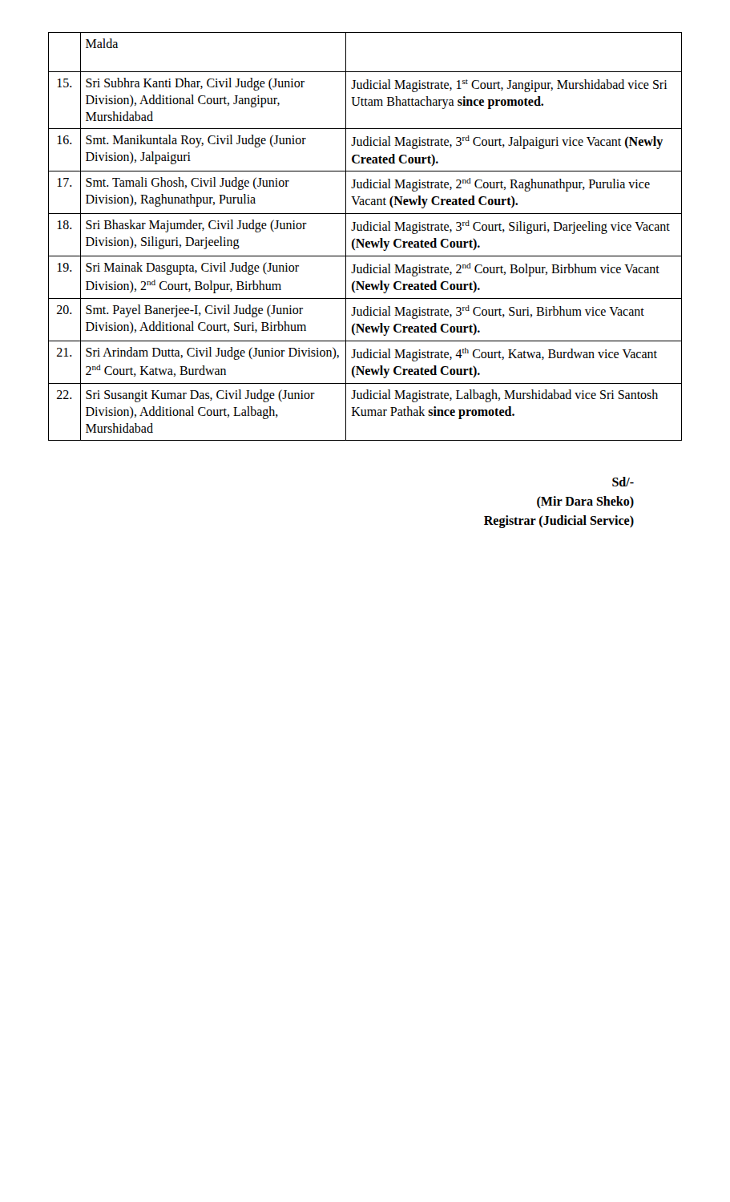| | Malda | |
| 15. | Sri Subhra Kanti Dhar, Civil Judge (Junior Division), Additional Court, Jangipur, Murshidabad | Judicial Magistrate, 1 st Court, Jangipur, Murshidabad vice Sri Uttam Bhattacharya since promoted. |
| 16. | Smt. Manikuntala Roy, Civil Judge (Junior Division), Jalpaiguri | Judicial Magistrate, 3 rd Court, Jalpaiguri vice Vacant (Newly Created Court). |
| 17. | Smt. Tamali Ghosh, Civil Judge (Junior Division), Raghunathpur, Purulia | Judicial Magistrate, 2 nd Court, Raghunathpur, Purulia vice Vacant (Newly Created Court). |
| 18. | Sri Bhaskar Majumder, Civil Judge (Junior Division), Siliguri, Darjeeling | Judicial Magistrate, 3 rd Court, Siliguri, Darjeeling vice Vacant (Newly Created Court). |
| 19. | Sri Mainak Dasgupta, Civil Judge (Junior Division), 2 nd Court, Bolpur, Birbhum | Judicial Magistrate, 2 nd Court, Bolpur, Birbhum vice Vacant (Newly Created Court). |
| 20. | Smt. Payel Banerjee-I, Civil Judge (Junior Division), Additional Court, Suri, Birbhum | Judicial Magistrate, 3 rd Court, Suri, Birbhum vice Vacant (Newly Created Court). |
| 21. | Sri Arindam Dutta, Civil Judge (Junior Division), 2 nd Court, Katwa, Burdwan | Judicial Magistrate, 4 th Court, Katwa, Burdwan vice Vacant (Newly Created Court). |
| 22. | Sri Susangit Kumar Das, Civil Judge (Junior Division), Additional Court, Lalbagh, Murshidabad | Judicial Magistrate, Lalbagh, Murshidabad vice Sri Santosh Kumar Pathak since promoted. |
Sd/-
(Mir Dara Sheko)
Registrar (Judicial Service)